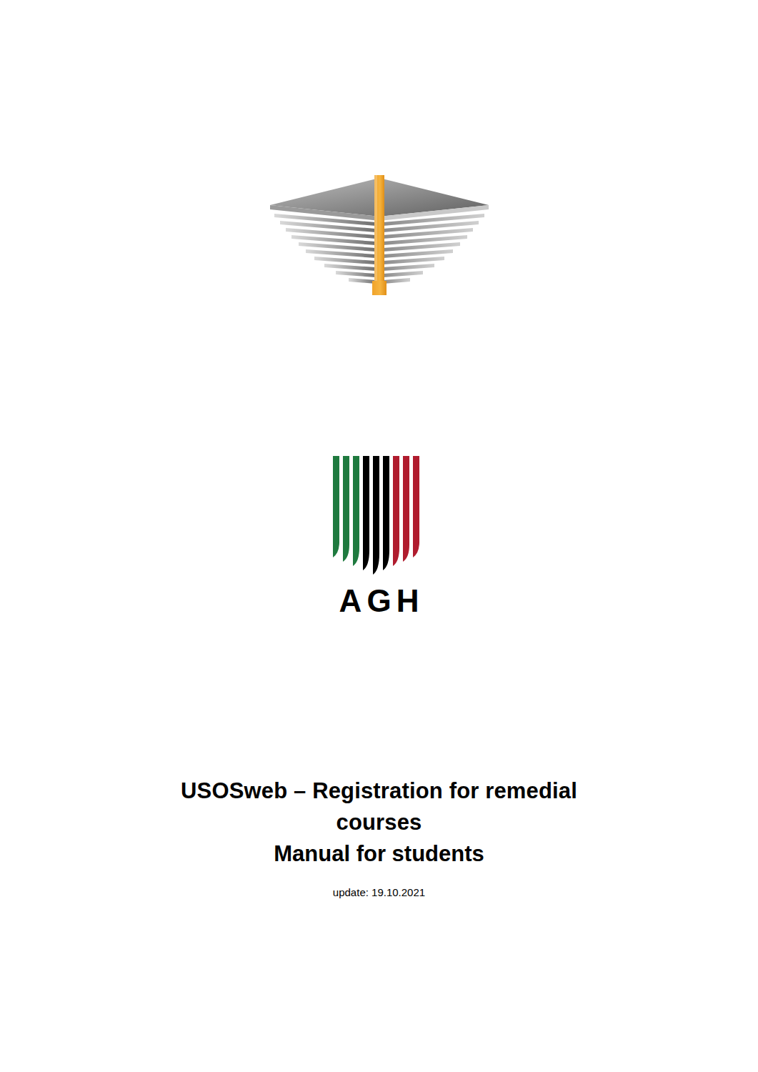AGH
USOSweb – Registration for remedialcourses
Manual for students
update: 19.10.2021